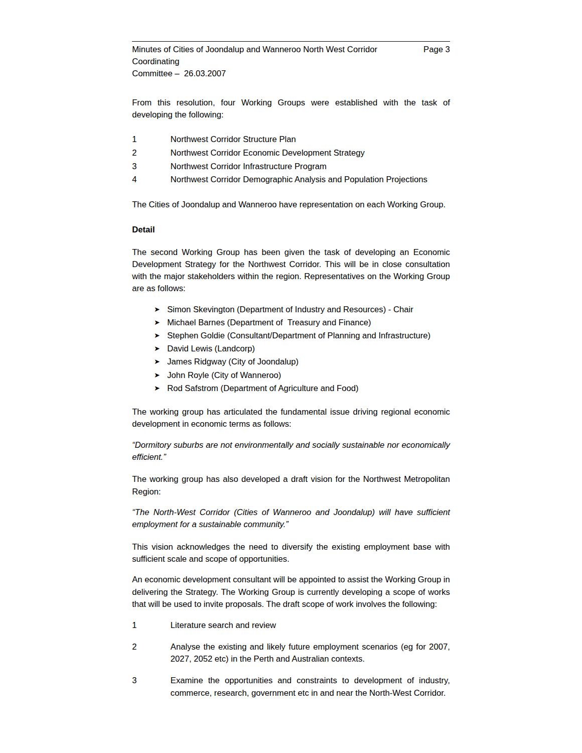Minutes of Cities of Joondalup and Wanneroo North West Corridor Coordinating Committee – 26.03.2007
Page 3
From this resolution, four Working Groups were established with the task of developing the following:
1 Northwest Corridor Structure Plan
2 Northwest Corridor Economic Development Strategy
3 Northwest Corridor Infrastructure Program
4 Northwest Corridor Demographic Analysis and Population Projections
The Cities of Joondalup and Wanneroo have representation on each Working Group.
Detail
The second Working Group has been given the task of developing an Economic Development Strategy for the Northwest Corridor. This will be in close consultation with the major stakeholders within the region. Representatives on the Working Group are as follows:
Simon Skevington (Department of Industry and Resources) - Chair
Michael Barnes (Department of Treasury and Finance)
Stephen Goldie (Consultant/Department of Planning and Infrastructure)
David Lewis (Landcorp)
James Ridgway (City of Joondalup)
John Royle (City of Wanneroo)
Rod Safstrom (Department of Agriculture and Food)
The working group has articulated the fundamental issue driving regional economic development in economic terms as follows:
“Dormitory suburbs are not environmentally and socially sustainable nor economically efficient.”
The working group has also developed a draft vision for the Northwest Metropolitan Region:
“The North-West Corridor (Cities of Wanneroo and Joondalup) will have sufficient employment for a sustainable community.”
This vision acknowledges the need to diversify the existing employment base with sufficient scale and scope of opportunities.
An economic development consultant will be appointed to assist the Working Group in delivering the Strategy. The Working Group is currently developing a scope of works that will be used to invite proposals. The draft scope of work involves the following:
1 Literature search and review
2 Analyse the existing and likely future employment scenarios (eg for 2007, 2027, 2052 etc) in the Perth and Australian contexts.
3 Examine the opportunities and constraints to development of industry, commerce, research, government etc in and near the North-West Corridor.